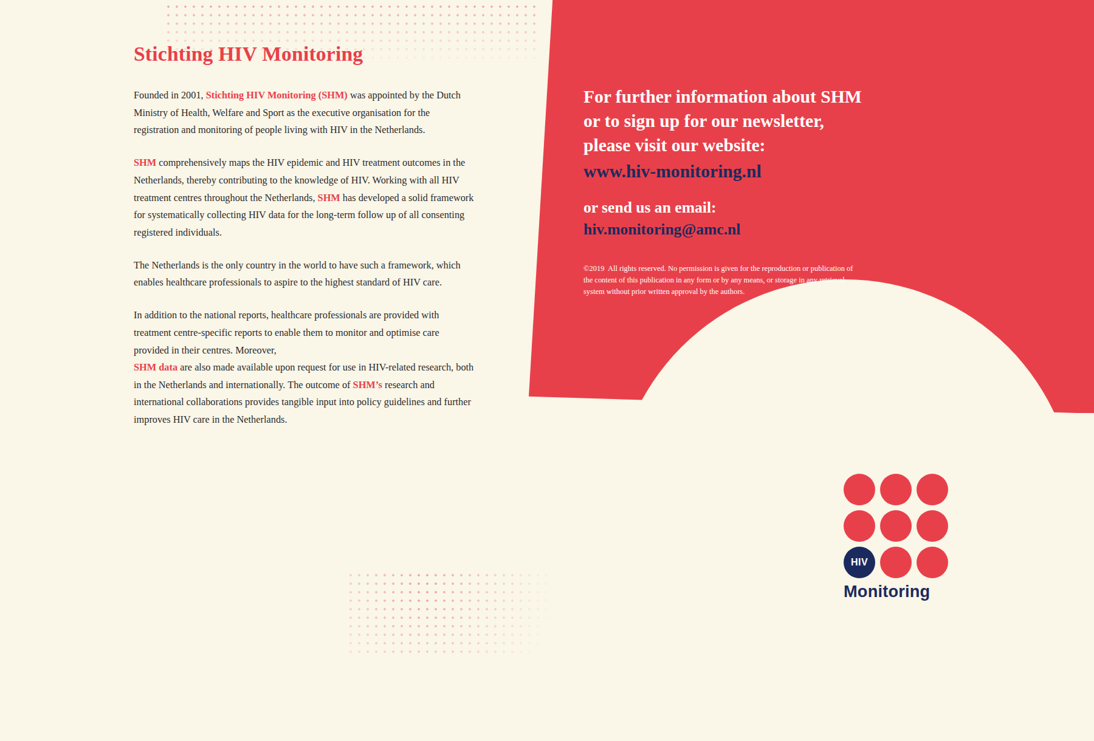Stichting HIV Monitoring
Founded in 2001, Stichting HIV Monitoring (SHM) was appointed by the Dutch Ministry of Health, Welfare and Sport as the executive organisation for the registration and monitoring of people living with HIV in the Netherlands.
SHM comprehensively maps the HIV epidemic and HIV treatment outcomes in the Netherlands, thereby contributing to the knowledge of HIV. Working with all HIV treatment centres throughout the Netherlands, SHM has developed a solid framework for systematically collecting HIV data for the long-term follow up of all consenting registered individuals.
The Netherlands is the only country in the world to have such a framework, which enables healthcare professionals to aspire to the highest standard of HIV care.
In addition to the national reports, healthcare professionals are provided with treatment centre-specific reports to enable them to monitor and optimise care provided in their centres. Moreover,
SHM data are also made available upon request for use in HIV-related research, both in the Netherlands and internationally. The outcome of SHM’s research and international collaborations provides tangible input into policy guidelines and further improves HIV care in the Netherlands.
For further information about SHM or to sign up for our newsletter,
please visit our website: www.hiv-monitoring.nl
or send us an email: hiv.monitoring@amc.nl
©2019 All rights reserved. No permission is given for the reproduction or publication of the content of this publication in any form or by any means, or storage in any retrieval system without prior written approval by the authors.
HIV
Monitoring